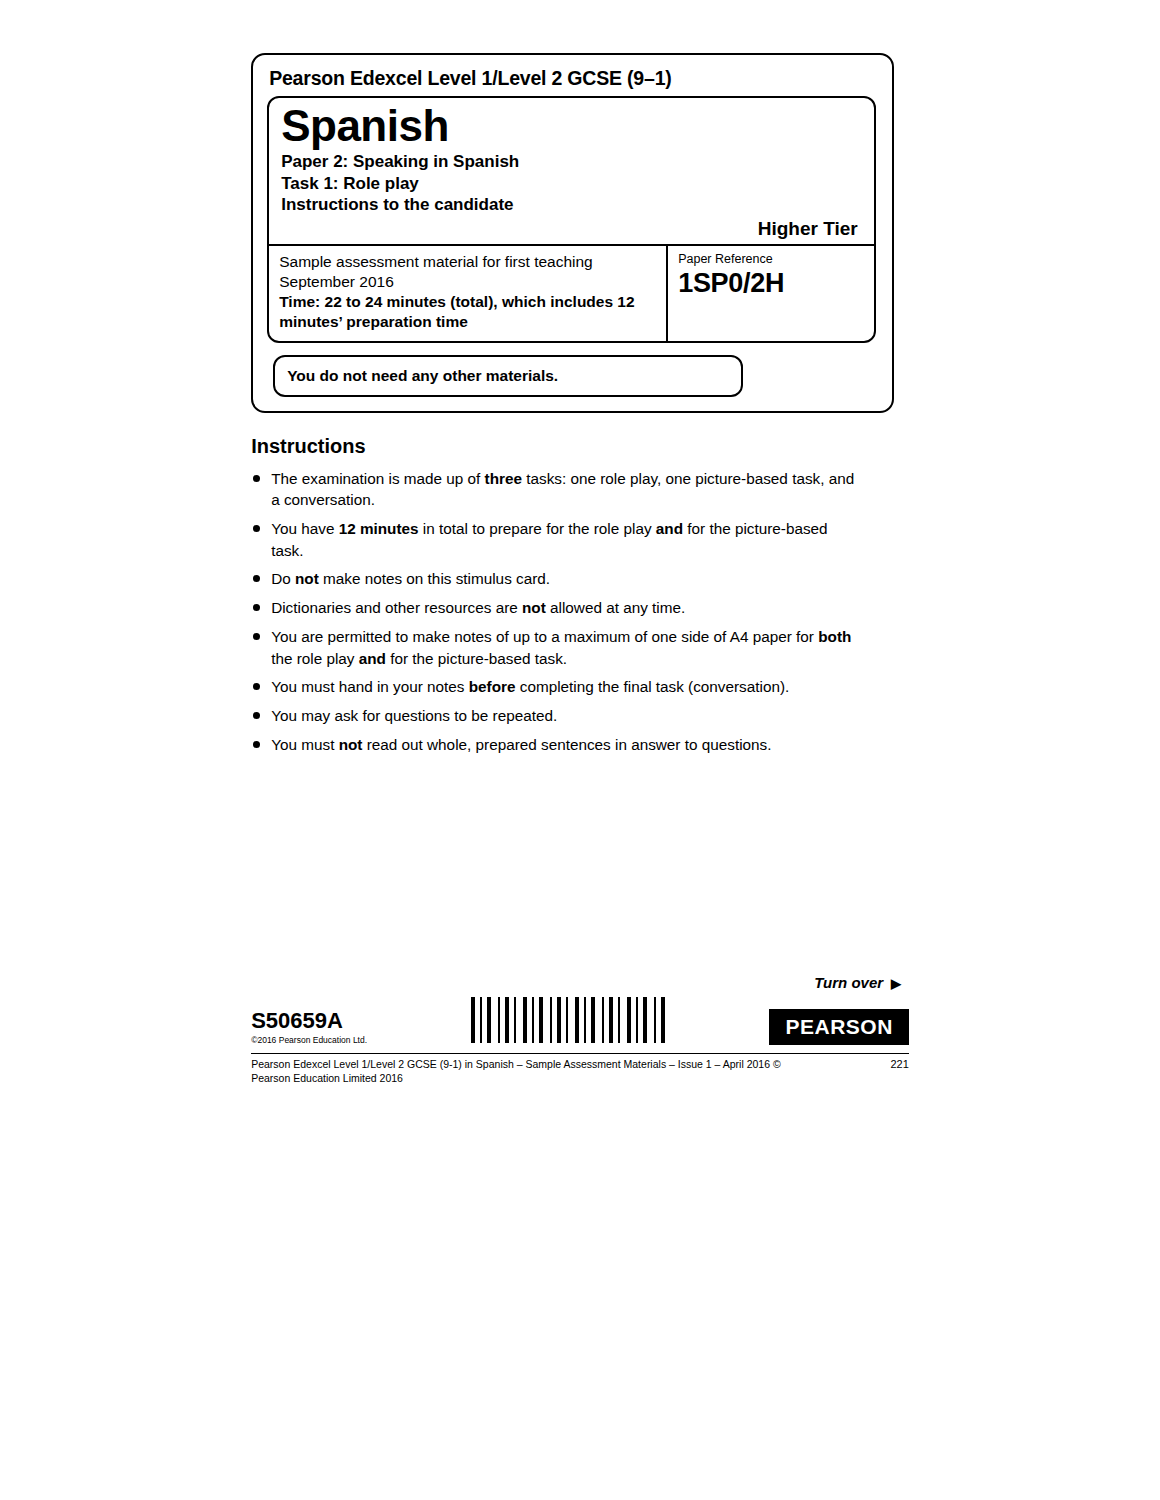Pearson Edexcel Level 1/Level 2 GCSE (9–1)
Spanish
Paper 2: Speaking in Spanish
Task 1: Role play
Instructions to the candidate
Higher Tier
Sample assessment material for first teaching September 2016
Time: 22 to 24 minutes (total), which includes 12 minutes’ preparation time
Paper Reference
1SP0/2H
You do not need any other materials.
Instructions
The examination is made up of three tasks: one role play, one picture-based task, and a conversation.
You have 12 minutes in total to prepare for the role play and for the picture-based task.
Do not make notes on this stimulus card.
Dictionaries and other resources are not allowed at any time.
You are permitted to make notes of up to a maximum of one side of A4 paper for both the role play and for the picture-based task.
You must hand in your notes before completing the final task (conversation).
You may ask for questions to be repeated.
You must not read out whole, prepared sentences in answer to questions.
Turn over ▶
S50659A
©2016 Pearson Education Ltd.
PEARSON
Pearson Edexcel Level 1/Level 2 GCSE (9-1) in Spanish – Sample Assessment Materials – Issue 1 – April 2016 © Pearson Education Limited 2016
221